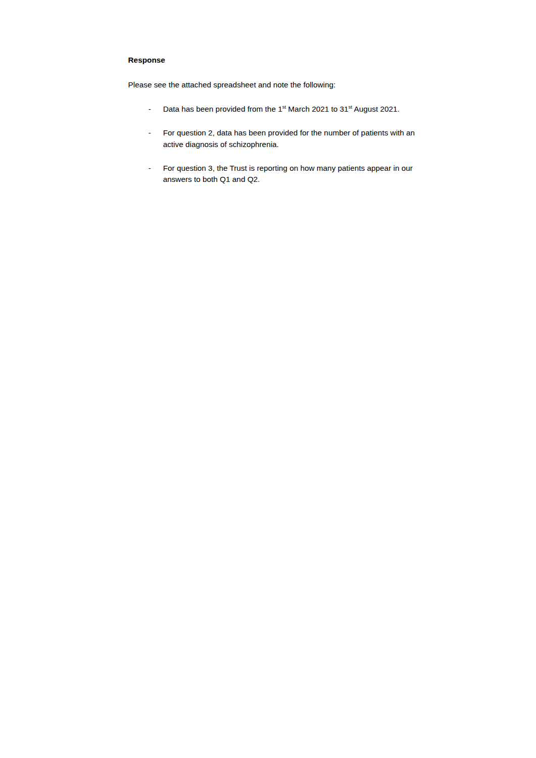Response
Please see the attached spreadsheet and note the following:
Data has been provided from the 1st March 2021 to 31st August 2021.
For question 2, data has been provided for the number of patients with an active diagnosis of schizophrenia.
For question 3, the Trust is reporting on how many patients appear in our answers to both Q1 and Q2.